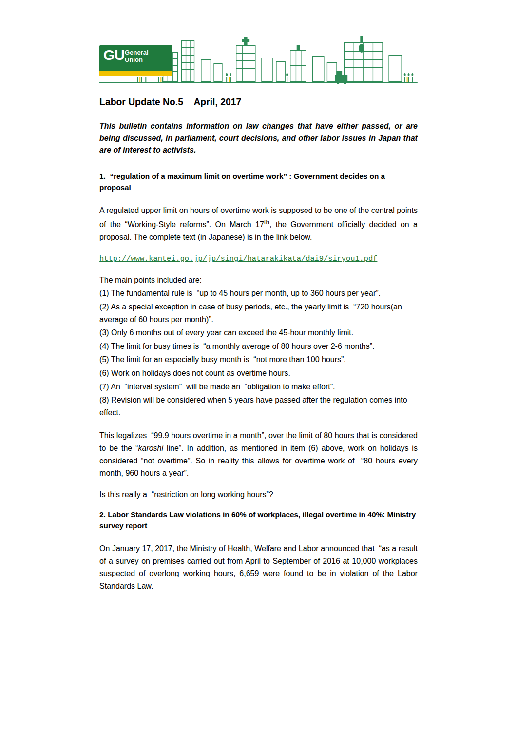GU
General
Union
Labor Update No.5 April, 2017
This bulletin contains information on law changes that have either passed, or are being discussed, in parliament, court decisions, and other labor issues in Japan that are of interest to activists.
1. “regulation of a maximum limit on overtime work” : Government decides on a proposal
A regulated upper limit on hours of overtime work is supposed to be one of the central points of the “Working-Style reforms”. On March 17th, the Government officially decided on a proposal. The complete text (in Japanese) is in the link below.
http://www.kantei.go.jp/jp/singi/hatarakikata/dai9/siryou1.pdf
The main points included are:
(1) The fundamental rule is “up to 45 hours per month, up to 360 hours per year”.
(2) As a special exception in case of busy periods, etc., the yearly limit is “720 hours(an average of 60 hours per month)”.
(3) Only 6 months out of every year can exceed the 45-hour monthly limit.
(4) The limit for busy times is “a monthly average of 80 hours over 2-6 months”.
(5) The limit for an especially busy month is “not more than 100 hours”.
(6) Work on holidays does not count as overtime hours.
(7) An “interval system” will be made an “obligation to make effort”.
(8) Revision will be considered when 5 years have passed after the regulation comes into effect.
This legalizes “99.9 hours overtime in a month”, over the limit of 80 hours that is considered to be the “karoshi line”. In addition, as mentioned in item (6) above, work on holidays is considered “not overtime”. So in reality this allows for overtime work of “80 hours every month, 960 hours a year”.
Is this really a “restriction on long working hours”?
2. Labor Standards Law violations in 60% of workplaces, illegal overtime in 40%: Ministry survey report
On January 17, 2017, the Ministry of Health, Welfare and Labor announced that “as a result of a survey on premises carried out from April to September of 2016 at 10,000 workplaces suspected of overlong working hours, 6,659 were found to be in violation of the Labor Standards Law.